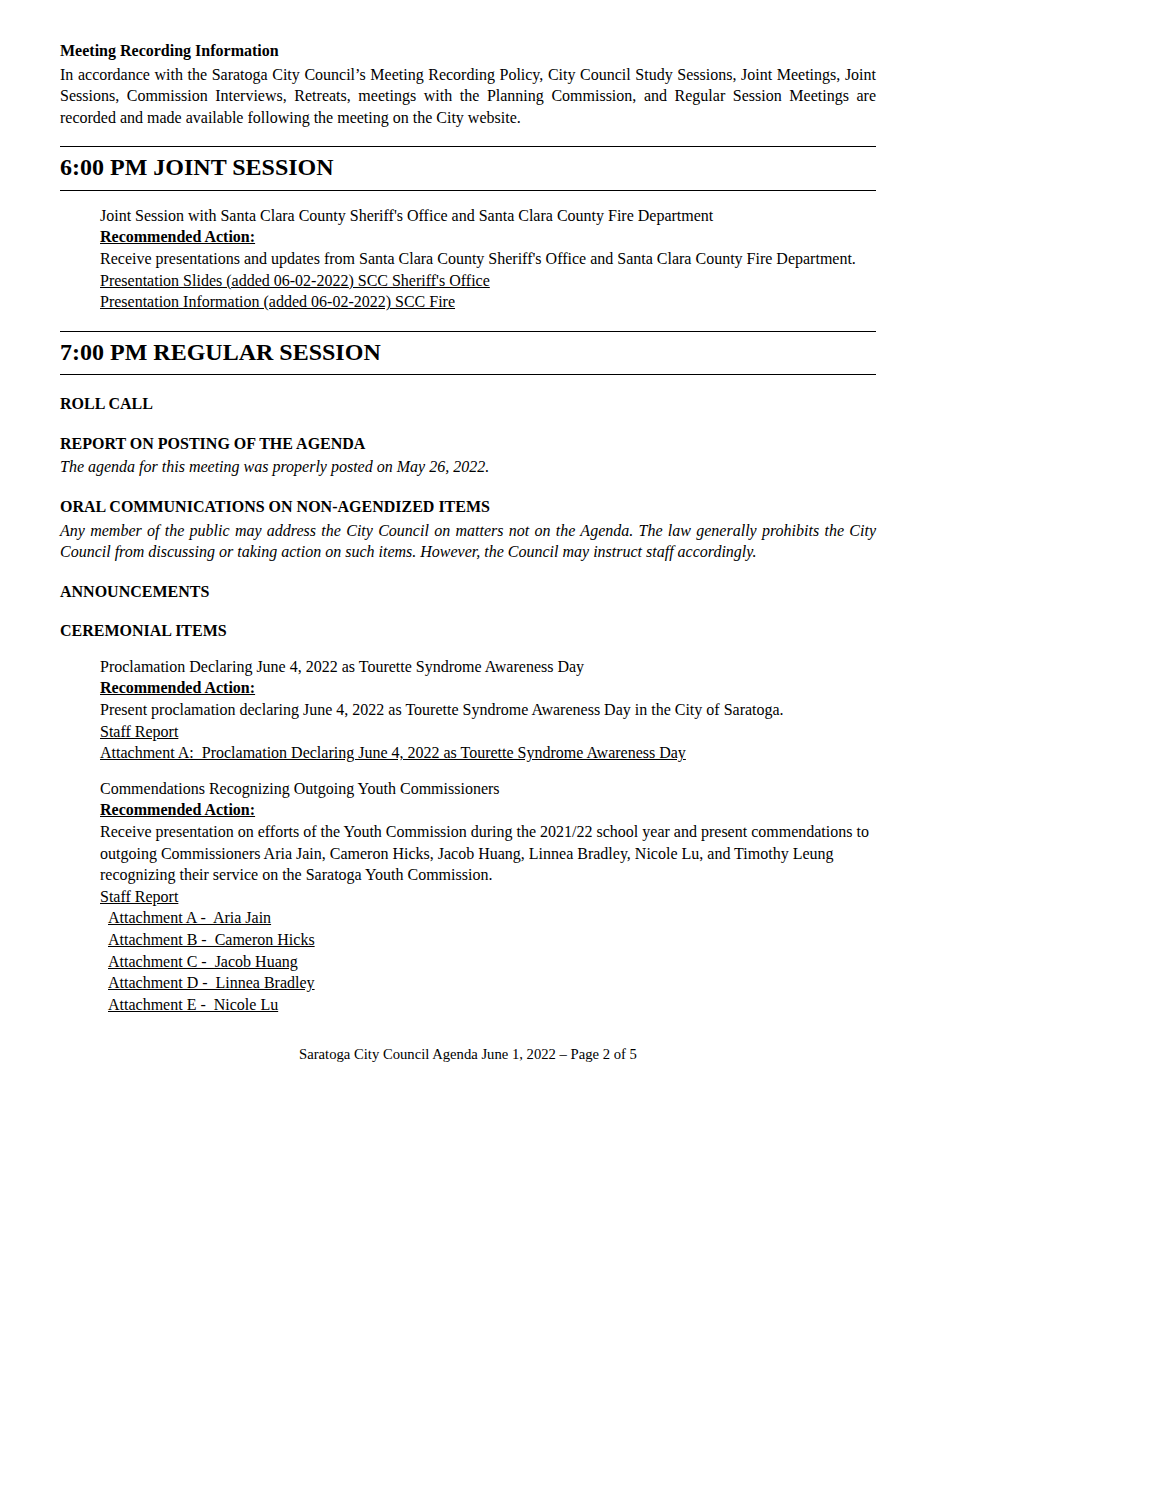Meeting Recording Information
In accordance with the Saratoga City Council’s Meeting Recording Policy, City Council Study Sessions, Joint Meetings, Joint Sessions, Commission Interviews, Retreats, meetings with the Planning Commission, and Regular Session Meetings are recorded and made available following the meeting on the City website.
6:00 PM JOINT SESSION
Joint Session with Santa Clara County Sheriff's Office and Santa Clara County Fire Department
Recommended Action:
Receive presentations and updates from Santa Clara County Sheriff's Office and Santa Clara County Fire Department.
Presentation Slides (added 06-02-2022) SCC Sheriff's Office
Presentation Information (added 06-02-2022) SCC Fire
7:00 PM REGULAR SESSION
ROLL CALL
REPORT ON POSTING OF THE AGENDA
The agenda for this meeting was properly posted on May 26, 2022.
ORAL COMMUNICATIONS ON NON-AGENDIZED ITEMS
Any member of the public may address the City Council on matters not on the Agenda. The law generally prohibits the City Council from discussing or taking action on such items. However, the Council may instruct staff accordingly.
ANNOUNCEMENTS
CEREMONIAL ITEMS
Proclamation Declaring June 4, 2022 as Tourette Syndrome Awareness Day
Recommended Action:
Present proclamation declaring June 4, 2022 as Tourette Syndrome Awareness Day in the City of Saratoga.
Staff Report
Attachment A: Proclamation Declaring June 4, 2022 as Tourette Syndrome Awareness Day
Commendations Recognizing Outgoing Youth Commissioners
Recommended Action:
Receive presentation on efforts of the Youth Commission during the 2021/22 school year and present commendations to outgoing Commissioners Aria Jain, Cameron Hicks, Jacob Huang, Linnea Bradley, Nicole Lu, and Timothy Leung recognizing their service on the Saratoga Youth Commission.
Staff Report
Attachment A - Aria Jain Attachment B - Cameron Hicks Attachment C - Jacob Huang Attachment D - Linnea Bradley Attachment E - Nicole Lu
Saratoga City Council Agenda June 1, 2022 – Page 2 of 5